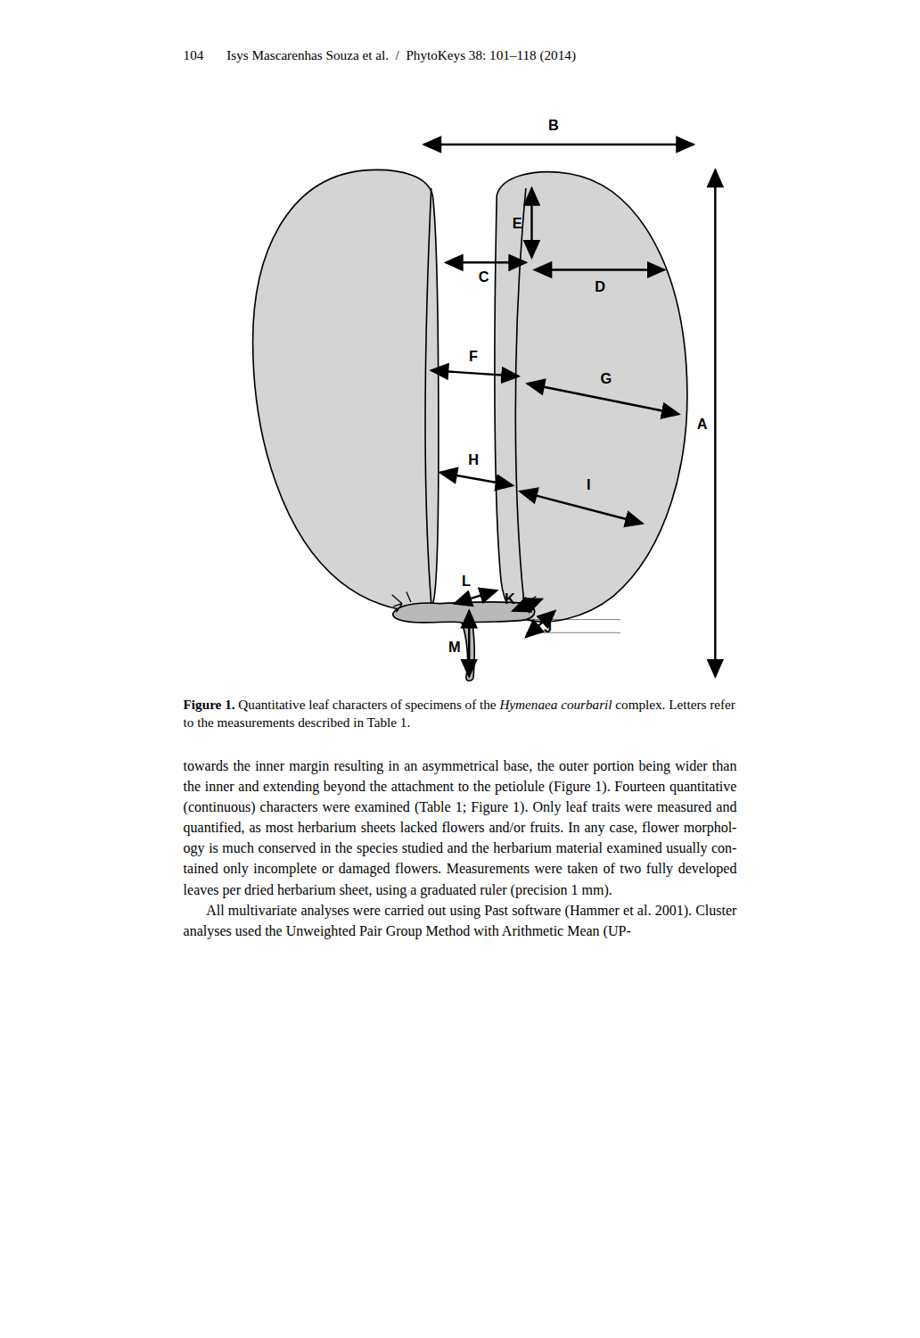104
Isys Mascarenhas Souza et al. / PhytoKeys 38: 101–118 (2014)
B A E C D F G H I L K J M
Figure 1. Quantitative leaf characters of specimens of the Hymenaea courbaril complex. Letters refer to the measurements described in Table 1.
towards the inner margin resulting in an asymmetrical base, the outer portion being wider than the inner and extending beyond the attachment to the petiolule (Figure 1). Fourteen quantitative (continuous) characters were examined (Table 1; Figure 1). Only leaf traits were measured and quantified, as most herbarium sheets lacked flowers and/or fruits. In any case, flower morphology is much conserved in the species studied and the herbarium material examined usually contained only incomplete or damaged flowers. Measurements were taken of two fully developed leaves per dried herbarium sheet, using a graduated ruler (precision 1 mm).
All multivariate analyses were carried out using Past software (Hammer et al. 2001). Cluster analyses used the Unweighted Pair Group Method with Arithmetic Mean (UP-